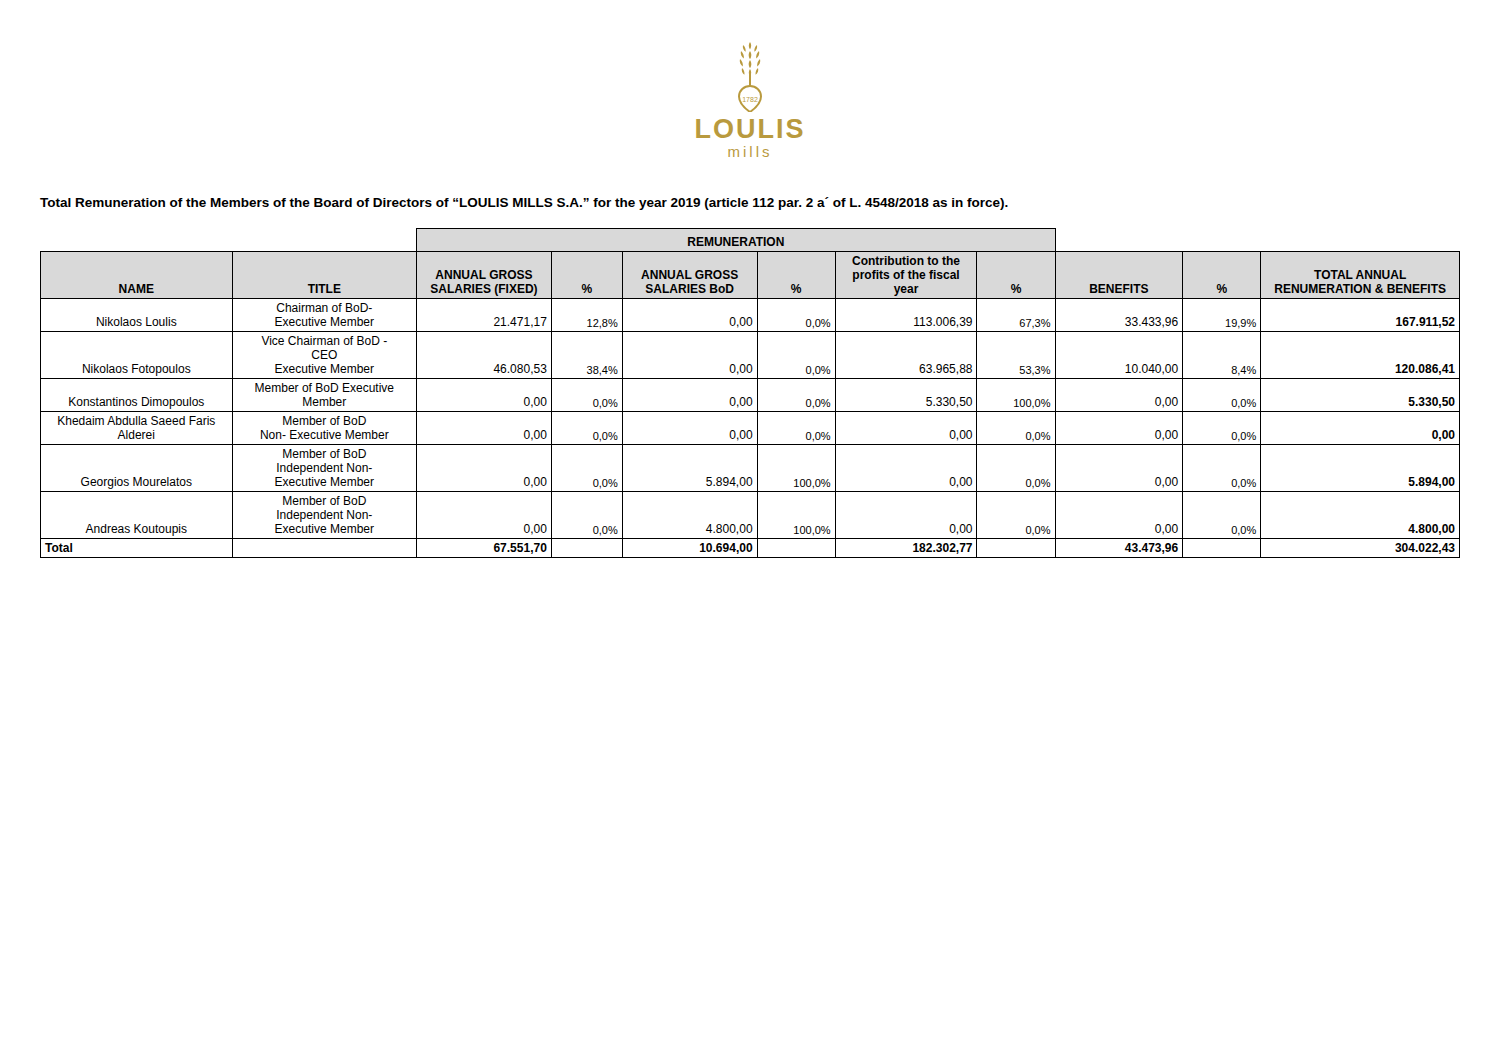1782
LOULIS
mills
Total Remuneration of the Members of the Board of Directors of “LOULIS MILLS S.A.” for the year 2019 (article 112 par. 2 a´ of L. 4548/2018 as in force).
| | | REMUNERATION | | | |
| --- | --- | --- | --- | --- | --- |
| NAME | TITLE | ANNUAL GROSS SALARIES (FIXED) | % | ANNUAL GROSS SALARIES BoD | % | Contribution to the profits of the fiscal year | % | BENEFITS | % | TOTAL ANNUAL RENUMERATION & BENEFITS |
| Nikolaos Loulis | Chairman of BoD- Executive Member | 21.471,17 | 12,8% | 0,00 | 0,0% | 113.006,39 | 67,3% | 33.433,96 | 19,9% | 167.911,52 |
| Nikolaos Fotopoulos | Vice Chairman of BoD - CEO Executive Member | 46.080,53 | 38,4% | 0,00 | 0,0% | 63.965,88 | 53,3% | 10.040,00 | 8,4% | 120.086,41 |
| Konstantinos Dimopoulos | Member of BoD Executive Member | 0,00 | 0,0% | 0,00 | 0,0% | 5.330,50 | 100,0% | 0,00 | 0,0% | 5.330,50 |
| Khedaim Abdulla Saeed Faris Alderei | Member of BoD Non- Executive Member | 0,00 | 0,0% | 0,00 | 0,0% | 0,00 | 0,0% | 0,00 | 0,0% | 0,00 |
| Georgios Mourelatos | Member of BoD Independent Non- Executive Member | 0,00 | 0,0% | 5.894,00 | 100,0% | 0,00 | 0,0% | 0,00 | 0,0% | 5.894,00 |
| Andreas Koutoupis | Member of BoD Independent Non- Executive Member | 0,00 | 0,0% | 4.800,00 | 100,0% | 0,00 | 0,0% | 0,00 | 0,0% | 4.800,00 |
| Total | | 67.551,70 | | 10.694,00 | | 182.302,77 | | 43.473,96 | | 304.022,43 |